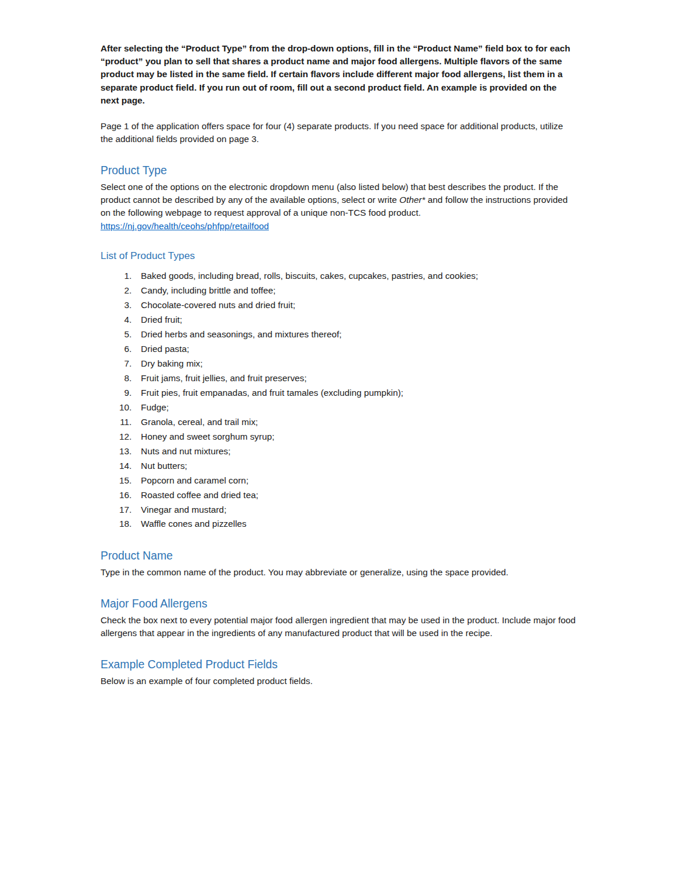After selecting the “Product Type” from the drop-down options, fill in the “Product Name” field box to for each “product” you plan to sell that shares a product name and major food allergens. Multiple flavors of the same product may be listed in the same field. If certain flavors include different major food allergens, list them in a separate product field. If you run out of room, fill out a second product field. An example is provided on the next page.
Page 1 of the application offers space for four (4) separate products. If you need space for additional products, utilize the additional fields provided on page 3.
Product Type
Select one of the options on the electronic dropdown menu (also listed below) that best describes the product. If the product cannot be described by any of the available options, select or write Other* and follow the instructions provided on the following webpage to request approval of a unique non-TCS food product.
https://nj.gov/health/ceohs/phfpp/retailfood
List of Product Types
Baked goods, including bread, rolls, biscuits, cakes, cupcakes, pastries, and cookies;
Candy, including brittle and toffee;
Chocolate-covered nuts and dried fruit;
Dried fruit;
Dried herbs and seasonings, and mixtures thereof;
Dried pasta;
Dry baking mix;
Fruit jams, fruit jellies, and fruit preserves;
Fruit pies, fruit empanadas, and fruit tamales (excluding pumpkin);
Fudge;
Granola, cereal, and trail mix;
Honey and sweet sorghum syrup;
Nuts and nut mixtures;
Nut butters;
Popcorn and caramel corn;
Roasted coffee and dried tea;
Vinegar and mustard;
Waffle cones and pizzelles
Product Name
Type in the common name of the product. You may abbreviate or generalize, using the space provided.
Major Food Allergens
Check the box next to every potential major food allergen ingredient that may be used in the product. Include major food allergens that appear in the ingredients of any manufactured product that will be used in the recipe.
Example Completed Product Fields
Below is an example of four completed product fields.